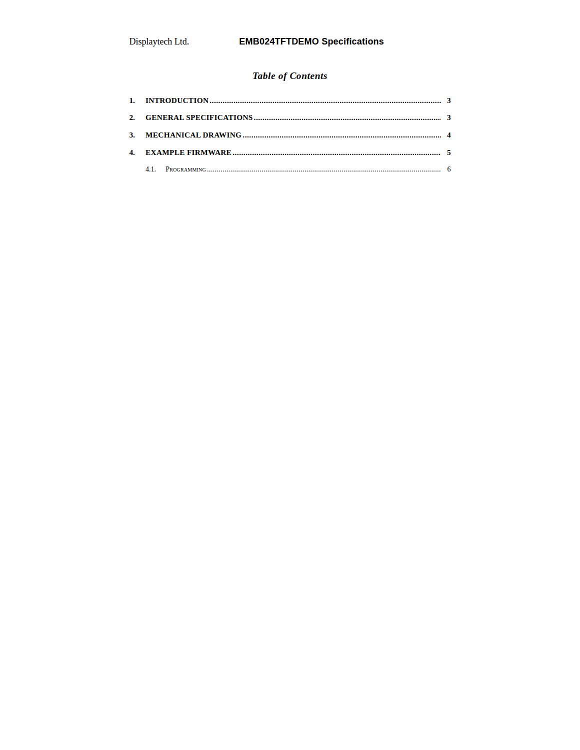Displaytech Ltd.
EMB024TFTDEMO Specifications
Table of Contents
1. INTRODUCTION ........................................................................................................................... 3
2. GENERAL SPECIFICATIONS ..................................................................................................... 3
3. MECHANICAL DRAWING ......................................................................................................... 4
4. EXAMPLE FIRMWARE ............................................................................................................. 5
4.1. Programming ................................................................................................................................................. 6